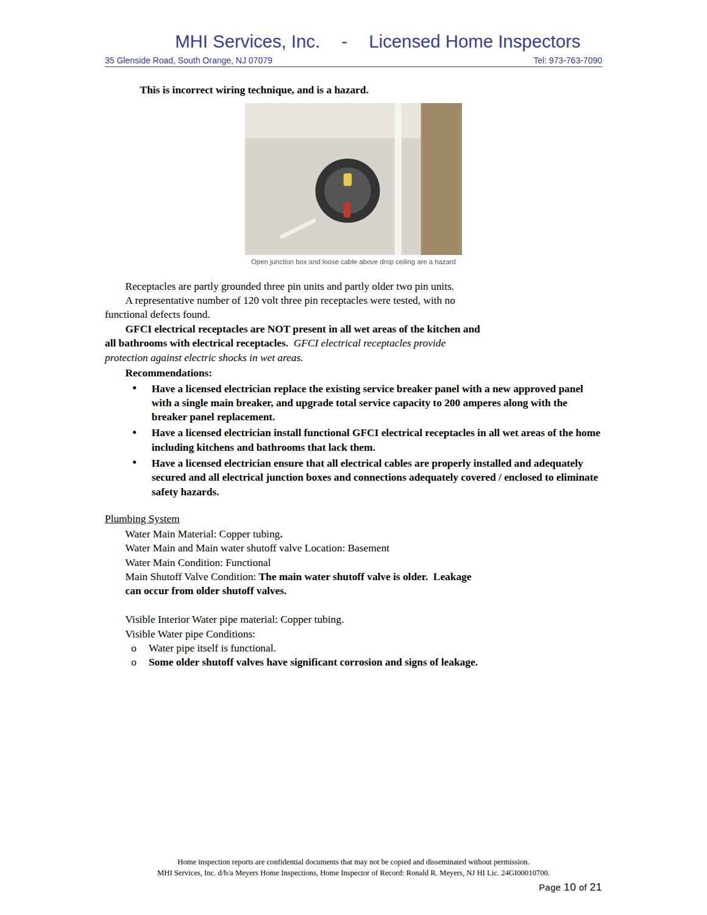MHI Services, Inc. - Licensed Home Inspectors
35 Glenside Road, South Orange, NJ 07079 Tel: 973-763-7090
This is incorrect wiring technique, and is a hazard.
Open junction box and loose cable above drop ceiling are a hazard
Receptacles are partly grounded three pin units and partly older two pin units.
A representative number of 120 volt three pin receptacles were tested, with no
functional defects found.
GFCI electrical receptacles are NOT present in all wet areas of the kitchen and
all bathrooms with electrical receptacles. GFCI electrical receptacles provide
protection against electric shocks in wet areas.
Recommendations:
Have a licensed electrician replace the existing service breaker panel with a new approved panel with a single main breaker, and upgrade total service capacity to 200 amperes along with the breaker panel replacement.
Have a licensed electrician install functional GFCI electrical receptacles in all wet areas of the home including kitchens and bathrooms that lack them.
Have a licensed electrician ensure that all electrical cables are properly installed and adequately secured and all electrical junction boxes and connections adequately covered / enclosed to eliminate safety hazards.
Plumbing System
Water Main Material: Copper tubing.
Water Main and Main water shutoff valve Location: Basement
Water Main Condition: Functional
Main Shutoff Valve Condition: The main water shutoff valve is older. Leakage
can occur from older shutoff valves.
Visible Interior Water pipe material: Copper tubing.
Visible Water pipe Conditions:
Water pipe itself is functional.
Some older shutoff valves have significant corrosion and signs of leakage.
Home inspection reports are confidential documents that may not be copied and disseminated without permission.
MHI Services, Inc. d/b/a Meyers Home Inspections, Home Inspector of Record: Ronald R. Meyers, NJ HI Lic. 24GI00010700.
Page 10 of 21